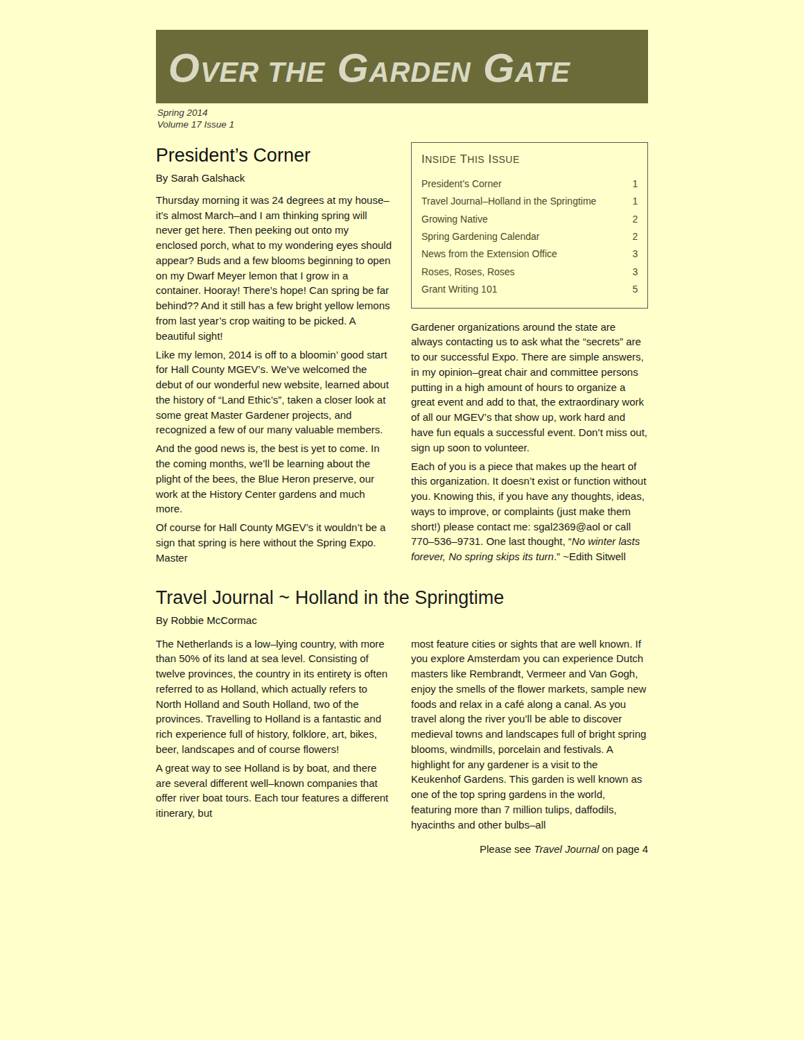OVER THE GARDEN GATE
Spring 2014
Volume 17 Issue 1
President’s Corner
By Sarah Galshack
Thursday morning it was 24 degrees at my house–it’s almost March–and I am thinking spring will never get here. Then peeking out onto my enclosed porch, what to my wondering eyes should appear? Buds and a few blooms beginning to open on my Dwarf Meyer lemon that I grow in a container. Hooray! There’s hope! Can spring be far behind?? And it still has a few bright yellow lemons from last year’s crop waiting to be picked. A beautiful sight!
Like my lemon, 2014 is off to a bloomin’ good start for Hall County MGEV’s. We’ve welcomed the debut of our wonderful new website, learned about the history of “Land Ethic’s”, taken a closer look at some great Master Gardener projects, and recognized a few of our many valuable members.
And the good news is, the best is yet to come. In the coming months, we’ll be learning about the plight of the bees, the Blue Heron preserve, our work at the History Center gardens and much more.
Of course for Hall County MGEV’s it wouldn’t be a sign that spring is here without the Spring Expo. Master
INSIDE THIS ISSUE
| President’s Corner | 1 |
| Travel Journal–Holland in the Springtime | 1 |
| Growing Native | 2 |
| Spring Gardening Calendar | 2 |
| News from the Extension Office | 3 |
| Roses, Roses, Roses | 3 |
| Grant Writing 101 | 5 |
Gardener organizations around the state are always contacting us to ask what the “secrets” are to our successful Expo. There are simple answers, in my opinion–great chair and committee persons putting in a high amount of hours to organize a great event and add to that, the extraordinary work of all our MGEV’s that show up, work hard and have fun equals a successful event. Don’t miss out, sign up soon to volunteer.
Each of you is a piece that makes up the heart of this organization. It doesn’t exist or function without you. Knowing this, if you have any thoughts, ideas, ways to improve, or complaints (just make them short!) please contact me: sgal2369@aol or call 770–536–9731. One last thought, “No winter lasts forever, No spring skips its turn.” ~Edith Sitwell
Travel Journal ~ Holland in the Springtime
By Robbie McCormac
The Netherlands is a low–lying country, with more than 50% of its land at sea level. Consisting of twelve provinces, the country in its entirety is often referred to as Holland, which actually refers to North Holland and South Holland, two of the provinces. Travelling to Holland is a fantastic and rich experience full of history, folklore, art, bikes, beer, landscapes and of course flowers!
A great way to see Holland is by boat, and there are several different well–known companies that offer river boat tours. Each tour features a different itinerary, but
most feature cities or sights that are well known. If you explore Amsterdam you can experience Dutch masters like Rembrandt, Vermeer and Van Gogh, enjoy the smells of the flower markets, sample new foods and relax in a café along a canal. As you travel along the river you’ll be able to discover medieval towns and landscapes full of bright spring blooms, windmills, porcelain and festivals. A highlight for any gardener is a visit to the Keukenhof Gardens. This garden is well known as one of the top spring gardens in the world, featuring more than 7 million tulips, daffodils, hyacinths and other bulbs–all
Please see Travel Journal on page 4